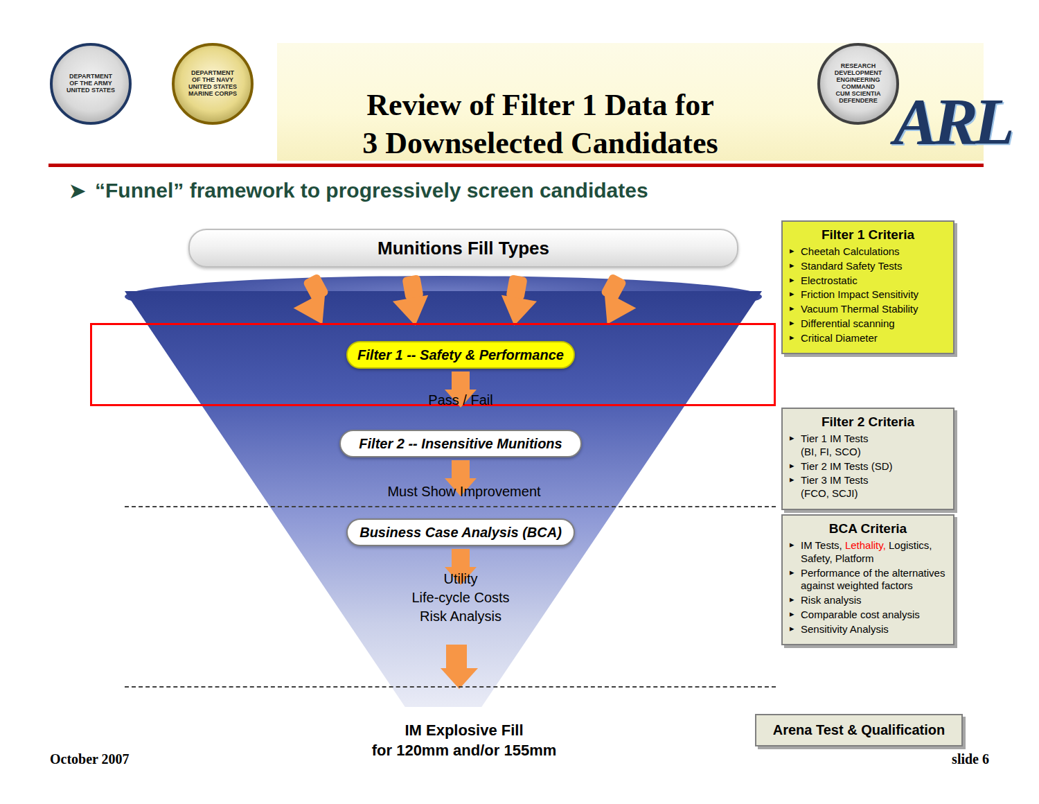Review of Filter 1 Data for
3 Downselected Candidates
DEPARTMENT
OF THE ARMY
UNITED STATES
DEPARTMENT
OF THE NAVY
UNITED STATES
MARINE CORPS
RESEARCH
DEVELOPMENT
ENGINEERING
COMMAND
CUM SCIENTIA
DEFENDERE
ARL
➤“Funnel” framework to progressively screen candidates
Munitions Fill Types
Filter 1 -- Safety & Performance
Pass / Fail
Filter 2 -- Insensitive Munitions
Must Show Improvement
Business Case Analysis (BCA)
Utility
Life-cycle Costs
Risk Analysis
IM Explosive Fill
for 120mm and/or 155mm
Filter 1 Criteria
Cheetah Calculations
Standard Safety Tests
Electrostatic
Friction Impact Sensitivity
Vacuum Thermal Stability
Differential scanning
Critical Diameter
Filter 2 Criteria
Tier 1 IM Tests
(BI, FI, SCO)
Tier 2 IM Tests (SD)
Tier 3 IM Tests
(FCO, SCJI)
BCA Criteria
IM Tests, Lethality, Logistics, Safety, Platform
Performance of the alternatives against weighted factors
Risk analysis
Comparable cost analysis
Sensitivity Analysis
Arena Test & Qualification
October 2007
slide 6